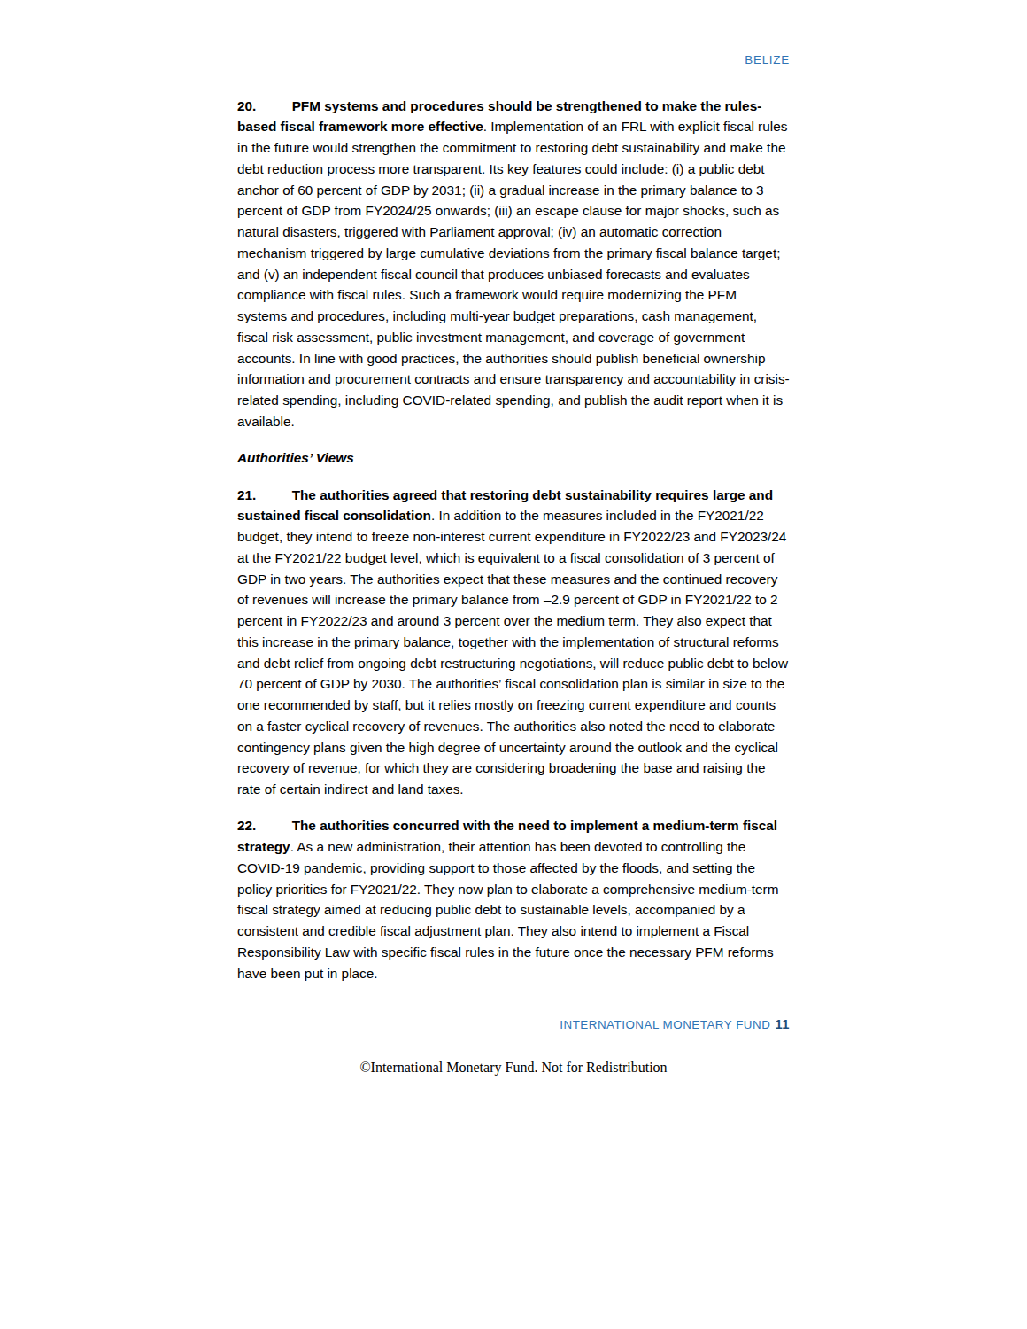BELIZE
20. PFM systems and procedures should be strengthened to make the rules-based fiscal framework more effective. Implementation of an FRL with explicit fiscal rules in the future would strengthen the commitment to restoring debt sustainability and make the debt reduction process more transparent. Its key features could include: (i) a public debt anchor of 60 percent of GDP by 2031; (ii) a gradual increase in the primary balance to 3 percent of GDP from FY2024/25 onwards; (iii) an escape clause for major shocks, such as natural disasters, triggered with Parliament approval; (iv) an automatic correction mechanism triggered by large cumulative deviations from the primary fiscal balance target; and (v) an independent fiscal council that produces unbiased forecasts and evaluates compliance with fiscal rules. Such a framework would require modernizing the PFM systems and procedures, including multi-year budget preparations, cash management, fiscal risk assessment, public investment management, and coverage of government accounts. In line with good practices, the authorities should publish beneficial ownership information and procurement contracts and ensure transparency and accountability in crisis-related spending, including COVID-related spending, and publish the audit report when it is available.
Authorities’ Views
21. The authorities agreed that restoring debt sustainability requires large and sustained fiscal consolidation. In addition to the measures included in the FY2021/22 budget, they intend to freeze non-interest current expenditure in FY2022/23 and FY2023/24 at the FY2021/22 budget level, which is equivalent to a fiscal consolidation of 3 percent of GDP in two years. The authorities expect that these measures and the continued recovery of revenues will increase the primary balance from –2.9 percent of GDP in FY2021/22 to 2 percent in FY2022/23 and around 3 percent over the medium term. They also expect that this increase in the primary balance, together with the implementation of structural reforms and debt relief from ongoing debt restructuring negotiations, will reduce public debt to below 70 percent of GDP by 2030. The authorities’ fiscal consolidation plan is similar in size to the one recommended by staff, but it relies mostly on freezing current expenditure and counts on a faster cyclical recovery of revenues. The authorities also noted the need to elaborate contingency plans given the high degree of uncertainty around the outlook and the cyclical recovery of revenue, for which they are considering broadening the base and raising the rate of certain indirect and land taxes.
22. The authorities concurred with the need to implement a medium-term fiscal strategy. As a new administration, their attention has been devoted to controlling the COVID-19 pandemic, providing support to those affected by the floods, and setting the policy priorities for FY2021/22. They now plan to elaborate a comprehensive medium-term fiscal strategy aimed at reducing public debt to sustainable levels, accompanied by a consistent and credible fiscal adjustment plan. They also intend to implement a Fiscal Responsibility Law with specific fiscal rules in the future once the necessary PFM reforms have been put in place.
INTERNATIONAL MONETARY FUND11
©International Monetary Fund. Not for Redistribution